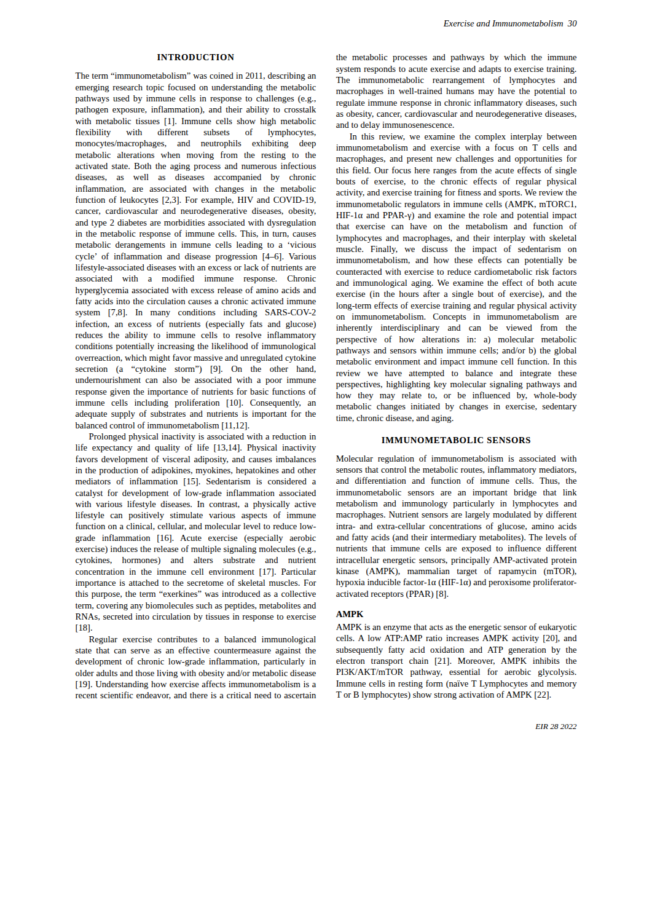Exercise and Immunometabolism 30
Introduction
The term “immunometabolism” was coined in 2011, describing an emerging research topic focused on understanding the metabolic pathways used by immune cells in response to challenges (e.g., pathogen exposure, inflammation), and their ability to crosstalk with metabolic tissues [1]. Immune cells show high metabolic flexibility with different subsets of lymphocytes, monocytes/macrophages, and neutrophils exhibiting deep metabolic alterations when moving from the resting to the activated state. Both the aging process and numerous infectious diseases, as well as diseases accompanied by chronic inflammation, are associated with changes in the metabolic function of leukocytes [2,3]. For example, HIV and COVID-19, cancer, cardiovascular and neurodegenerative diseases, obesity, and type 2 diabetes are morbidities associated with dysregulation in the metabolic response of immune cells. This, in turn, causes metabolic derangements in immune cells leading to a ‘vicious cycle’ of inflammation and disease progression [4–6]. Various lifestyle-associated diseases with an excess or lack of nutrients are associated with a modified immune response. Chronic hyperglycemia associated with excess release of amino acids and fatty acids into the circulation causes a chronic activated immune system [7,8]. In many conditions including SARS-COV-2 infection, an excess of nutrients (especially fats and glucose) reduces the ability to immune cells to resolve inflammatory conditions potentially increasing the likelihood of immunological overreaction, which might favor massive and unregulated cytokine secretion (a “cytokine storm”) [9]. On the other hand, undernourishment can also be associated with a poor immune response given the importance of nutrients for basic functions of immune cells including proliferation [10]. Consequently, an adequate supply of substrates and nutrients is important for the balanced control of immunometabolism [11,12].
Prolonged physical inactivity is associated with a reduction in life expectancy and quality of life [13,14]. Physical inactivity favors development of visceral adiposity, and causes imbalances in the production of adipokines, myokines, hepatokines and other mediators of inflammation [15]. Sedentarism is considered a catalyst for development of low-grade inflammation associated with various lifestyle diseases. In contrast, a physically active lifestyle can positively stimulate various aspects of immune function on a clinical, cellular, and molecular level to reduce low-grade inflammation [16]. Acute exercise (especially aerobic exercise) induces the release of multiple signaling molecules (e.g., cytokines, hormones) and alters substrate and nutrient concentration in the immune cell environment [17]. Particular importance is attached to the secretome of skeletal muscles. For this purpose, the term “exerkines” was introduced as a collective term, covering any biomolecules such as peptides, metabolites and RNAs, secreted into circulation by tissues in response to exercise [18].
Regular exercise contributes to a balanced immunological state that can serve as an effective countermeasure against the development of chronic low-grade inflammation, particularly in older adults and those living with obesity and/or metabolic disease [19]. Understanding how exercise affects immunometabolism is a recent scientific endeavor, and there is a critical need to ascertain the metabolic processes and pathways by which the immune system responds to acute exercise and adapts to exercise training. The immunometabolic rearrangement of lymphocytes and macrophages in well-trained humans may have the potential to regulate immune response in chronic inflammatory diseases, such as obesity, cancer, cardiovascular and neurodegenerative diseases, and to delay immunosenescence.
In this review, we examine the complex interplay between immunometabolism and exercise with a focus on T cells and macrophages, and present new challenges and opportunities for this field. Our focus here ranges from the acute effects of single bouts of exercise, to the chronic effects of regular physical activity, and exercise training for fitness and sports. We review the immunometabolic regulators in immune cells (AMPK, mTORC1, HIF-1α and PPAR-γ) and examine the role and potential impact that exercise can have on the metabolism and function of lymphocytes and macrophages, and their interplay with skeletal muscle. Finally, we discuss the impact of sedentarism on immunometabolism, and how these effects can potentially be counteracted with exercise to reduce cardiometabolic risk factors and immunological aging. We examine the effect of both acute exercise (in the hours after a single bout of exercise), and the long-term effects of exercise training and regular physical activity on immunometabolism. Concepts in immunometabolism are inherently interdisciplinary and can be viewed from the perspective of how alterations in: a) molecular metabolic pathways and sensors within immune cells; and/or b) the global metabolic environment and impact immune cell function. In this review we have attempted to balance and integrate these perspectives, highlighting key molecular signaling pathways and how they may relate to, or be influenced by, whole-body metabolic changes initiated by changes in exercise, sedentary time, chronic disease, and aging.
Immunometabolic Sensors
Molecular regulation of immunometabolism is associated with sensors that control the metabolic routes, inflammatory mediators, and differentiation and function of immune cells. Thus, the immunometabolic sensors are an important bridge that link metabolism and immunology particularly in lymphocytes and macrophages. Nutrient sensors are largely modulated by different intra- and extra-cellular concentrations of glucose, amino acids and fatty acids (and their intermediary metabolites). The levels of nutrients that immune cells are exposed to influence different intracellular energetic sensors, principally AMP-activated protein kinase (AMPK), mammalian target of rapamycin (mTOR), hypoxia inducible factor-1α (HIF-1α) and peroxisome proliferator-activated receptors (PPAR) [8].
AMPK
AMPK is an enzyme that acts as the energetic sensor of eukaryotic cells. A low ATP:AMP ratio increases AMPK activity [20], and subsequently fatty acid oxidation and ATP generation by the electron transport chain [21]. Moreover, AMPK inhibits the PI3K/AKT/mTOR pathway, essential for aerobic glycolysis. Immune cells in resting form (naïve T Lymphocytes and memory T or B lymphocytes) show strong activation of AMPK [22].
EIR 28 2022